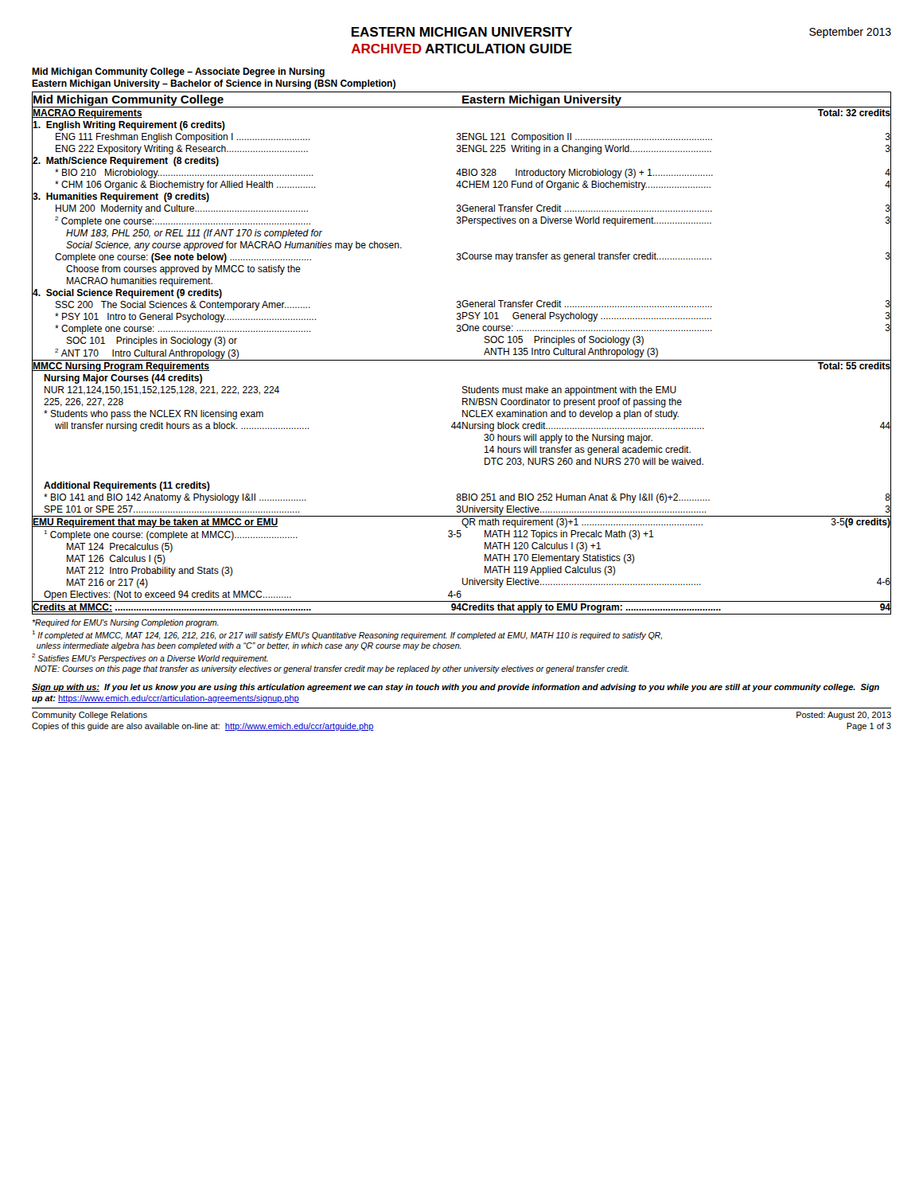September 2013
EASTERN MICHIGAN UNIVERSITY
ARCHIVED ARTICULATION GUIDE
Mid Michigan Community College – Associate Degree in Nursing
Eastern Michigan University – Bachelor of Science in Nursing (BSN Completion)
| Mid Michigan Community College | Eastern Michigan University |
| MACRAO Requirements | Total: 32 credits |
| 1. English Writing Requirement (6 credits) ENG 111 Freshman English Composition I ............................ 3 ENG 222 Expository Writing & Research............................... 3 2. Math/Science Requirement (8 credits) * BIO 210 Microbiology........................................................... 4 * CHM 106 Organic & Biochemistry for Allied Health ............... 4 3. Humanities Requirement (9 credits) HUM 200 Modernity and Culture........................................... 3 2 Complete one course:........................................................... 3 HUM 183, PHL 250, or REL 111 (If ANT 170 is completed for Social Science, any course approved for MACRAO Humanities may be chosen. Complete one course: (See note below) ............................... 3 Choose from courses approved by MMCC to satisfy the MACRAO humanities requirement. 4. Social Science Requirement (9 credits) SSC 200 The Social Sciences & Contemporary Amer.......... 3 * PSY 101 Intro to General Psychology................................... 3 * Complete one course: .......................................................... 3 SOC 101 Principles in Sociology (3) or 2 ANT 170 Intro Cultural Anthropology (3) | ENGL 121 Composition II .................................................... 3 ENGL 225 Writing in a Changing World............................... 3 BIO 328 Introductory Microbiology (3) + 1....................... 4 CHEM 120 Fund of Organic & Biochemistry......................... 4 General Transfer Credit ........................................................ 3 Perspectives on a Diverse World requirement...................... 3 Course may transfer as general transfer credit..................... 3 General Transfer Credit ........................................................ 3 PSY 101 General Psychology .......................................... 3 One course: .......................................................................... 3 SOC 105 Principles of Sociology (3) ANTH 135 Intro Cultural Anthropology (3) |
| MMCC Nursing Program Requirements | Total: 55 credits |
| Nursing Major Courses (44 credits) NUR 121,124,150,151,152,125,128, 221, 222, 223, 224 225, 226, 227, 228 * Students who pass the NCLEX RN licensing exam will transfer nursing credit hours as a block. .......................... 44 Additional Requirements (11 credits) * BIO 141 and BIO 142 Anatomy & Physiology I&II .................. 8 SPE 101 or SPE 257............................................................... 3 | Students must make an appointment with the EMU RN/BSN Coordinator to present proof of passing the NCLEX examination and to develop a plan of study. Nursing block credit............................................................ 44 30 hours will apply to the Nursing major. 14 hours will transfer as general academic credit. DTC 203, NURS 260 and NURS 270 will be waived. BIO 251 and BIO 252 Human Anat & Phy I&II (6)+2............ 8 University Elective............................................................... 3 |
| EMU Requirement that may be taken at MMCC or EMU 1 Complete one course: (complete at MMCC)........................ 3-5 MAT 124 Precalculus (5) MAT 126 Calculus I (5) MAT 212 Intro Probability and Stats (3) MAT 216 or 217 (4) Open Electives: (Not to exceed 94 credits at MMCC........... 4-6 | (9 credits) QR math requirement (3)+1 .............................................. 3-5 MATH 112 Topics in Precalc Math (3) +1 MATH 120 Calculus I (3) +1 MATH 170 Elementary Statistics (3) MATH 119 Applied Calculus (3) University Elective............................................................. 4-6 |
| Credits at MMCC: .......................................................................... 94 | Credits that apply to EMU Program: .................................... 94 |
*Required for EMU's Nursing Completion program.
1 If completed at MMCC, MAT 124, 126, 212, 216, or 217 will satisfy EMU's Quantitative Reasoning requirement. If completed at EMU, MATH 110 is required to satisfy QR,
unless intermediate algebra has been completed with a “C” or better, in which case any QR course may be chosen.
2 Satisfies EMU's Perspectives on a Diverse World requirement.
NOTE: Courses on this page that transfer as university electives or general transfer credit may be replaced by other university electives or general transfer credit.
Sign up with us: If you let us know you are using this articulation agreement we can stay in touch with you and provide information and advising to you while you are still at your community college. Sign up at: https://www.emich.edu/ccr/articulation-agreements/signup.php
Community College Relations
Copies of this guide are also available on-line at: http://www.emich.edu/ccr/artguide.php
Posted: August 20, 2013
Page 1 of 3